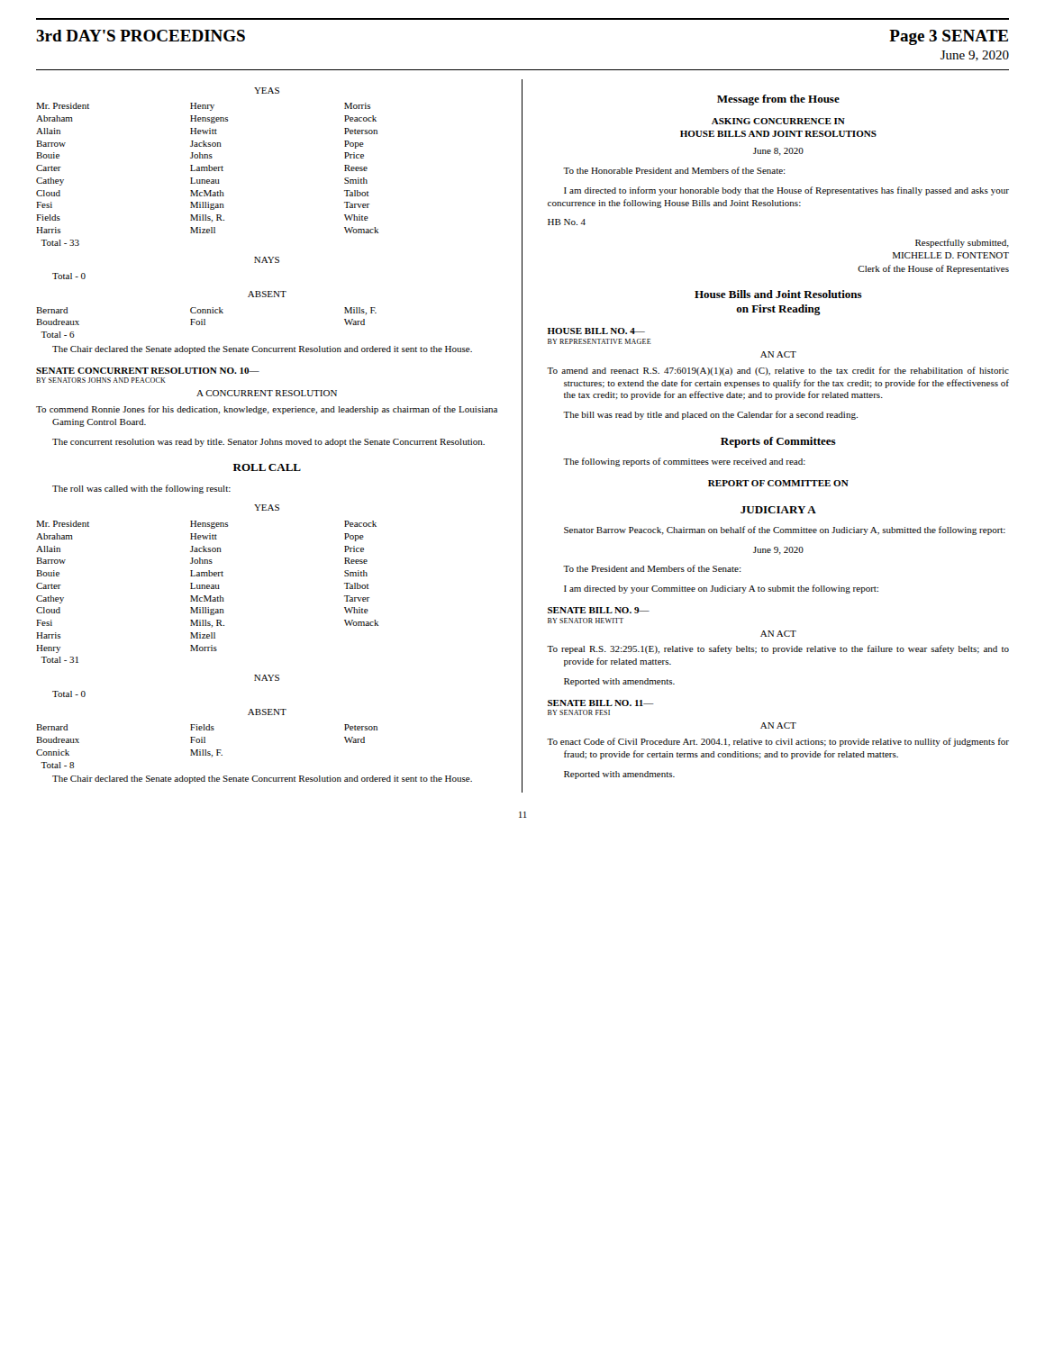3rd DAY'S PROCEEDINGS
Page 3 SENATE
June 9, 2020
YEAS
| Mr. President | Henry | Morris |
| Abraham | Hensgens | Peacock |
| Allain | Hewitt | Peterson |
| Barrow | Jackson | Pope |
| Bouie | Johns | Price |
| Carter | Lambert | Reese |
| Cathey | Luneau | Smith |
| Cloud | McMath | Talbot |
| Fesi | Milligan | Tarver |
| Fields | Mills, R. | White |
| Harris | Mizell | Womack |
| Total - 33 | | |
NAYS
Total - 0
ABSENT
| Bernard | Connick | Mills, F. |
| Boudreaux | Foil | Ward |
| Total - 6 | | |
The Chair declared the Senate adopted the Senate Concurrent Resolution and ordered it sent to the House.
SENATE CONCURRENT RESOLUTION NO. 10—
BY SENATORS JOHNS AND PEACOCK
A CONCURRENT RESOLUTION
To commend Ronnie Jones for his dedication, knowledge, experience, and leadership as chairman of the Louisiana Gaming Control Board.
The concurrent resolution was read by title. Senator Johns moved to adopt the Senate Concurrent Resolution.
ROLL CALL
The roll was called with the following result:
YEAS
| Mr. President | Hensgens | Peacock |
| Abraham | Hewitt | Pope |
| Allain | Jackson | Price |
| Barrow | Johns | Reese |
| Bouie | Lambert | Smith |
| Carter | Luneau | Talbot |
| Cathey | McMath | Tarver |
| Cloud | Milligan | White |
| Fesi | Mills, R. | Womack |
| Harris | Mizell | |
| Henry | Morris | |
| Total - 31 | | |
NAYS
Total - 0
ABSENT
| Bernard | Fields | Peterson |
| Boudreaux | Foil | Ward |
| Connick | Mills, F. | |
| Total - 8 | | |
The Chair declared the Senate adopted the Senate Concurrent Resolution and ordered it sent to the House.
Message from the House
ASKING CONCURRENCE IN
HOUSE BILLS AND JOINT RESOLUTIONS
June 8, 2020
To the Honorable President and Members of the Senate:
I am directed to inform your honorable body that the House of Representatives has finally passed and asks your concurrence in the following House Bills and Joint Resolutions:
HB No. 4
Respectfully submitted,
MICHELLE D. FONTENOT
Clerk of the House of Representatives
House Bills and Joint Resolutions
on First Reading
HOUSE BILL NO. 4—
BY REPRESENTATIVE MAGEE
AN ACT
To amend and reenact R.S. 47:6019(A)(1)(a) and (C), relative to the tax credit for the rehabilitation of historic structures; to extend the date for certain expenses to qualify for the tax credit; to provide for the effectiveness of the tax credit; to provide for an effective date; and to provide for related matters.
The bill was read by title and placed on the Calendar for a second reading.
Reports of Committees
The following reports of committees were received and read:
REPORT OF COMMITTEE ON
JUDICIARY A
Senator Barrow Peacock, Chairman on behalf of the Committee on Judiciary A, submitted the following report:
June 9, 2020
To the President and Members of the Senate:
I am directed by your Committee on Judiciary A to submit the following report:
SENATE BILL NO. 9—
BY SENATOR HEWITT
AN ACT
To repeal R.S. 32:295.1(E), relative to safety belts; to provide relative to the failure to wear safety belts; and to provide for related matters.
Reported with amendments.
SENATE BILL NO. 11—
BY SENATOR FESI
AN ACT
To enact Code of Civil Procedure Art. 2004.1, relative to civil actions; to provide relative to nullity of judgments for fraud; to provide for certain terms and conditions; and to provide for related matters.
Reported with amendments.
11